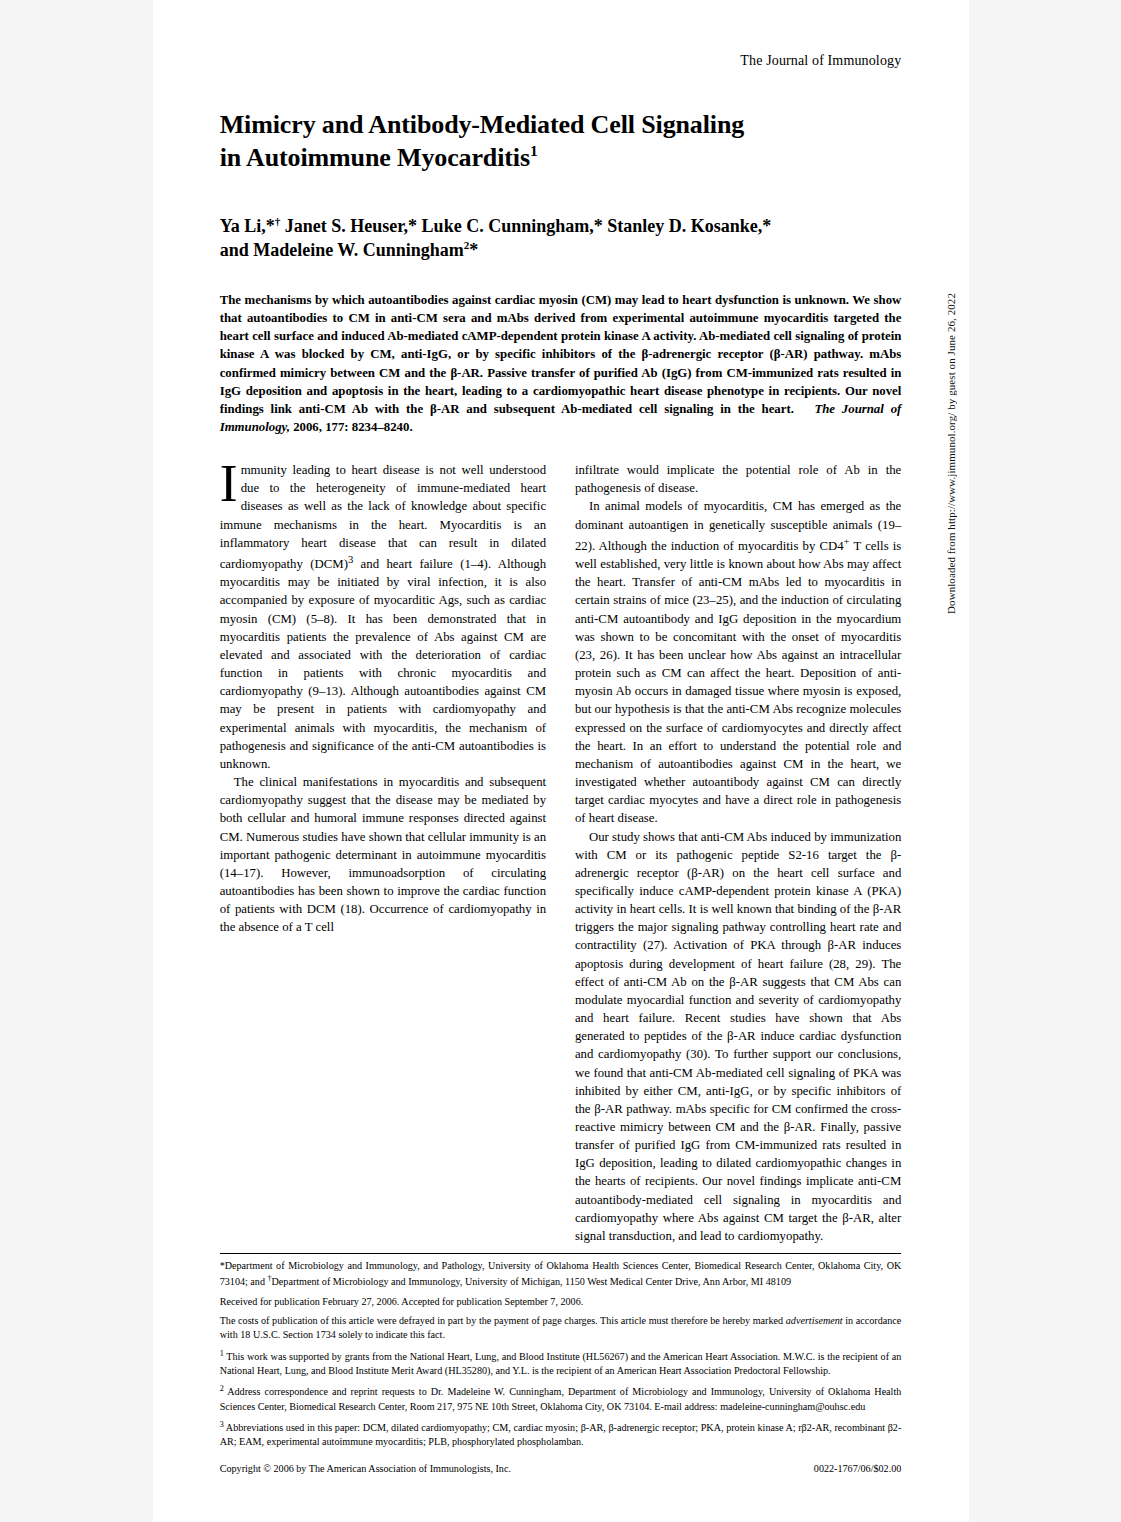Downloaded from http://www.jimmunol.org/ by guest on June 26, 2022
The Journal of Immunology
Mimicry and Antibody-Mediated Cell Signaling
in Autoimmune Myocarditis1
Ya Li,*† Janet S. Heuser,* Luke C. Cunningham,* Stanley D. Kosanke,*
and Madeleine W. Cunningham2*
The mechanisms by which autoantibodies against cardiac myosin (CM) may lead to heart dysfunction is unknown. We show that autoantibodies to CM in anti-CM sera and mAbs derived from experimental autoimmune myocarditis targeted the heart cell surface and induced Ab-mediated cAMP-dependent protein kinase A activity. Ab-mediated cell signaling of protein kinase A was blocked by CM, anti-IgG, or by specific inhibitors of the β-adrenergic receptor (β-AR) pathway. mAbs confirmed mimicry between CM and the β-AR. Passive transfer of purified Ab (IgG) from CM-immunized rats resulted in IgG deposition and apoptosis in the heart, leading to a cardiomyopathic heart disease phenotype in recipients. Our novel findings link anti-CM Ab with the β-AR and subsequent Ab-mediated cell signaling in the heart. The Journal of Immunology, 2006, 177: 8234–8240.
Immunity leading to heart disease is not well understood due to the heterogeneity of immune-mediated heart diseases as well as the lack of knowledge about specific immune mechanisms in the heart. Myocarditis is an inflammatory heart disease that can result in dilated cardiomyopathy (DCM)3 and heart failure (1–4). Although myocarditis may be initiated by viral infection, it is also accompanied by exposure of myocarditic Ags, such as cardiac myosin (CM) (5–8). It has been demonstrated that in myocarditis patients the prevalence of Abs against CM are elevated and associated with the deterioration of cardiac function in patients with chronic myocarditis and cardiomyopathy (9–13). Although autoantibodies against CM may be present in patients with cardiomyopathy and experimental animals with myocarditis, the mechanism of pathogenesis and significance of the anti-CM autoantibodies is unknown.
The clinical manifestations in myocarditis and subsequent cardiomyopathy suggest that the disease may be mediated by both cellular and humoral immune responses directed against CM. Numerous studies have shown that cellular immunity is an important pathogenic determinant in autoimmune myocarditis (14–17). However, immunoadsorption of circulating autoantibodies has been shown to improve the cardiac function of patients with DCM (18). Occurrence of cardiomyopathy in the absence of a T cell
infiltrate would implicate the potential role of Ab in the pathogenesis of disease.
In animal models of myocarditis, CM has emerged as the dominant autoantigen in genetically susceptible animals (19–22). Although the induction of myocarditis by CD4+ T cells is well established, very little is known about how Abs may affect the heart. Transfer of anti-CM mAbs led to myocarditis in certain strains of mice (23–25), and the induction of circulating anti-CM autoantibody and IgG deposition in the myocardium was shown to be concomitant with the onset of myocarditis (23, 26). It has been unclear how Abs against an intracellular protein such as CM can affect the heart. Deposition of anti-myosin Ab occurs in damaged tissue where myosin is exposed, but our hypothesis is that the anti-CM Abs recognize molecules expressed on the surface of cardiomyocytes and directly affect the heart. In an effort to understand the potential role and mechanism of autoantibodies against CM in the heart, we investigated whether autoantibody against CM can directly target cardiac myocytes and have a direct role in pathogenesis of heart disease.
Our study shows that anti-CM Abs induced by immunization with CM or its pathogenic peptide S2-16 target the β-adrenergic receptor (β-AR) on the heart cell surface and specifically induce cAMP-dependent protein kinase A (PKA) activity in heart cells. It is well known that binding of the β-AR triggers the major signaling pathway controlling heart rate and contractility (27). Activation of PKA through β-AR induces apoptosis during development of heart failure (28, 29). The effect of anti-CM Ab on the β-AR suggests that CM Abs can modulate myocardial function and severity of cardiomyopathy and heart failure. Recent studies have shown that Abs generated to peptides of the β-AR induce cardiac dysfunction and cardiomyopathy (30). To further support our conclusions, we found that anti-CM Ab-mediated cell signaling of PKA was inhibited by either CM, anti-IgG, or by specific inhibitors of the β-AR pathway. mAbs specific for CM confirmed the cross-reactive mimicry between CM and the β-AR. Finally, passive transfer of purified IgG from CM-immunized rats resulted in IgG deposition, leading to dilated cardiomyopathic changes in the hearts of recipients. Our novel findings implicate anti-CM autoantibody-mediated cell signaling in myocarditis and cardiomyopathy where Abs against CM target the β-AR, alter signal transduction, and lead to cardiomyopathy.
*Department of Microbiology and Immunology, and Pathology, University of Oklahoma Health Sciences Center, Biomedical Research Center, Oklahoma City, OK 73104; and †Department of Microbiology and Immunology, University of Michigan, 1150 West Medical Center Drive, Ann Arbor, MI 48109
Received for publication February 27, 2006. Accepted for publication September 7, 2006.
The costs of publication of this article were defrayed in part by the payment of page charges. This article must therefore be hereby marked advertisement in accordance with 18 U.S.C. Section 1734 solely to indicate this fact.
1 This work was supported by grants from the National Heart, Lung, and Blood Institute (HL56267) and the American Heart Association. M.W.C. is the recipient of an National Heart, Lung, and Blood Institute Merit Award (HL35280), and Y.L. is the recipient of an American Heart Association Predoctoral Fellowship.
2 Address correspondence and reprint requests to Dr. Madeleine W. Cunningham, Department of Microbiology and Immunology, University of Oklahoma Health Sciences Center, Biomedical Research Center, Room 217, 975 NE 10th Street, Oklahoma City, OK 73104. E-mail address: madeleine-cunningham@ouhsc.edu
3 Abbreviations used in this paper: DCM, dilated cardiomyopathy; CM, cardiac myosin; β-AR, β-adrenergic receptor; PKA, protein kinase A; rβ2-AR, recombinant β2-AR; EAM, experimental autoimmune myocarditis; PLB, phosphorylated phospholamban.
Copyright © 2006 by The American Association of Immunologists, Inc. 0022-1767/06/$02.00